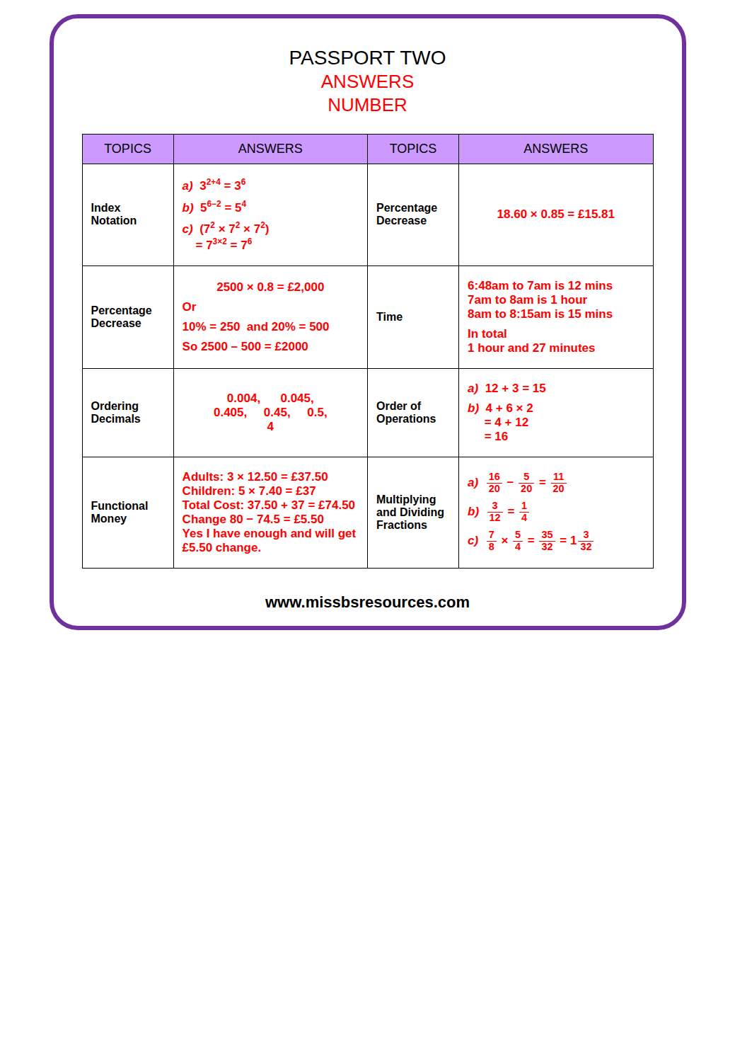PASSPORT TWO
ANSWERS
NUMBER
| TOPICS | ANSWERS | TOPICS | ANSWERS |
| --- | --- | --- | --- |
| Index Notation | a) 3 2+4 = 3 6 b) 5 6−2 = 5 4 c) (7 2 × 7 2 × 7 2 ) = 7 3×2 = 7 6 | Percentage Decrease | 18.60 × 0.85 = £15.81 |
| Percentage Decrease | 2500 × 0.8 = £2,000 Or 10% = 250 and 20% = 500 So 2500 – 500 = £2000 | Time | 6:48am to 7am is 12 mins 7am to 8am is 1 hour 8am to 8:15am is 15 mins In total 1 hour and 27 minutes |
| Ordering Decimals | 0.004, 0.045, 0.405, 0.45, 0.5, 4 | Order of Operations | a) 12 + 3 = 15 b) 4 + 6 × 2 = 4 + 12 = 16 |
| Functional Money | Adults: 3 × 12.50 = £37.50 Children: 5 × 7.40 = £37 Total Cost: 37.50 + 37 = £74.50 Change 80 − 74.5 = £5.50 Yes I have enough and will get £5.50 change. | Multiplying and Dividing Fractions | a) 16 20 − 5 20 = 11 20 b) 3 12 = 1 4 c) 7 8 × 5 4 = 35 32 = 1 3 32 |
www.missbsresources.com